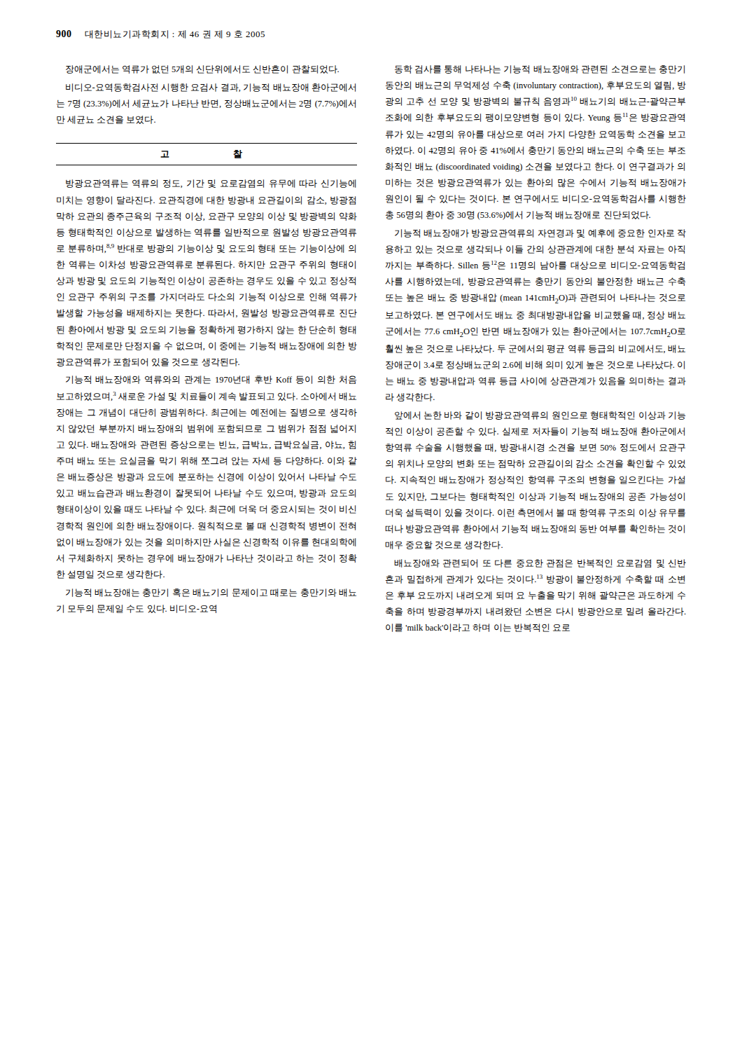900 대한비뇨기과학회지 : 제 46 권 제 9 호 2005
장애군에서는 역류가 없던 5개의 신단위에서도 신반흔이 관찰되었다.
비디오-요역동학검사전 시행한 요검사 결과, 기능적 배뇨장애 환아군에서는 7명 (23.3%)에서 세균뇨가 나타난 반면, 정상배뇨군에서는 2명 (7.7%)에서만 세균뇨 소견을 보였다.
고 찰
방광요관역류는 역류의 정도, 기간 및 요로감염의 유무에 따라 신기능에 미치는 영향이 달라진다. 요관직경에 대한 방광내 요관길이의 감소, 방광점막하 요관의 종주근육의 구조적 이상, 요관구 모양의 이상 및 방광벽의 약화 등 형태학적인 이상으로 발생하는 역류를 일반적으로 원발성 방광요관역류로 분류하며,8,9 반대로 방광의 기능이상 및 요도의 형태 또는 기능이상에 의한 역류는 이차성 방광요관역류로 분류된다. 하지만 요관구 주위의 형태이상과 방광 및 요도의 기능적인 이상이 공존하는 경우도 있을 수 있고 정상적인 요관구 주위의 구조를 가지더라도 다소의 기능적 이상으로 인해 역류가 발생할 가능성을 배제하지는 못한다. 따라서, 원발성 방광요관역류로 진단된 환아에서 방광 및 요도의 기능을 정확하게 평가하지 않는 한 단순히 형태학적인 문제로만 단정지을 수 없으며, 이 중에는 기능적 배뇨장애에 의한 방광요관역류가 포함되어 있을 것으로 생각된다.
기능적 배뇨장애와 역류와의 관계는 1970년대 후반 Koff 등이 의한 처음 보고하였으며,3 새로운 가설 및 치료들이 계속 발표되고 있다. 소아에서 배뇨장애는 그 개념이 대단히 광범위하다. 최근에는 예전에는 질병으로 생각하지 않았던 부분까지 배뇨장애의 범위에 포함되므로 그 범위가 점점 넓어지고 있다. 배뇨장애와 관련된 증상으로는 빈뇨, 급박뇨, 급박요실금, 야뇨, 힘주며 배뇨 또는 요실금을 막기 위해 쪼그려 앉는 자세 등 다양하다. 이와 같은 배뇨증상은 방광과 요도에 분포하는 신경에 이상이 있어서 나타날 수도 있고 배뇨습관과 배뇨환경이 잘못되어 나타날 수도 있으며, 방광과 요도의 형태이상이 있을 때도 나타날 수 있다. 최근에 더욱 더 중요시되는 것이 비신경학적 원인에 의한 배뇨장애이다. 원칙적으로 볼 때 신경학적 병변이 전혀 없이 배뇨장애가 있는 것을 의미하지만 사실은 신경학적 이유를 현대의학에서 구체화하지 못하는 경우에 배뇨장애가 나타난 것이라고 하는 것이 정확한 설명일 것으로 생각한다.
기능적 배뇨장애는 충만기 혹은 배뇨기의 문제이고 때로는 충만기와 배뇨기 모두의 문제일 수도 있다. 비디오-요역
동학 검사를 통해 나타나는 기능적 배뇨장애와 관련된 소견으로는 충만기 동안의 배뇨근의 무억제성 수축 (involuntary contraction), 후부요도의 열림, 방광의 고추 선 모양 및 방광벽의 불규칙 음영과10 배뇨기의 배뇨근-괄약근부조화에 의한 후부요도의 팽이모양변형 등이 있다. Yeung 등11은 방광요관역류가 있는 42명의 유아를 대상으로 여러 가지 다양한 요역동학 소견을 보고하였다. 이 42명의 유아 중 41%에서 충만기 동안의 배뇨근의 수축 또는 부조화적인 배뇨 (discoordinated voiding) 소견을 보였다고 한다. 이 연구결과가 의미하는 것은 방광요관역류가 있는 환아의 많은 수에서 기능적 배뇨장애가 원인이 될 수 있다는 것이다. 본 연구에서도 비디오-요역동학검사를 시행한 총 56명의 환아 중 30명 (53.6%)에서 기능적 배뇨장애로 진단되었다.
기능적 배뇨장애가 방광요관역류의 자연경과 및 예후에 중요한 인자로 작용하고 있는 것으로 생각되나 이들 간의 상관관계에 대한 분석 자료는 아직까지는 부족하다. Sillen 등12은 11명의 남아를 대상으로 비디오-요역동학검사를 시행하였는데, 방광요관역류는 충만기 동안의 불안정한 배뇨근 수축 또는 높은 배뇨 중 방광내압 (mean 141cmH2O)과 관련되어 나타나는 것으로 보고하였다. 본 연구에서도 배뇨 중 최대방광내압을 비교했을 때, 정상 배뇨군에서는 77.6 cmH2O인 반면 배뇨장애가 있는 환아군에서는 107.7cmH2O로 훨씬 높은 것으로 나타났다. 두 군에서의 평균 역류 등급의 비교에서도, 배뇨장애군이 3.4로 정상배뇨군의 2.6에 비해 의미 있게 높은 것으로 나타났다. 이는 배뇨 중 방광내압과 역류 등급 사이에 상관관계가 있음을 의미하는 결과라 생각한다.
앞에서 논한 바와 같이 방광요관역류의 원인으로 형태학적인 이상과 기능적인 이상이 공존할 수 있다. 실제로 저자들이 기능적 배뇨장애 환아군에서 항역류 수술을 시행했을 때, 방광내시경 소견을 보면 50% 정도에서 요관구의 위치나 모양의 변화 또는 점막하 요관길이의 감소 소견을 확인할 수 있었다. 지속적인 배뇨장애가 정상적인 항역류 구조의 변형을 일으킨다는 가설도 있지만, 그보다는 형태학적인 이상과 기능적 배뇨장애의 공존 가능성이 더욱 설득력이 있을 것이다. 이런 측면에서 볼 때 항역류 구조의 이상 유무를 떠나 방광요관역류 환아에서 기능적 배뇨장애의 동반 여부를 확인하는 것이 매우 중요할 것으로 생각한다.
배뇨장애와 관련되어 또 다른 중요한 관점은 반복적인 요로감염 및 신반흔과 밀접하게 관계가 있다는 것이다.13 방광이 불안정하게 수축할 때 소변은 후부 요도까지 내려오게 되며 요 누출을 막기 위해 괄약근은 과도하게 수축을 하며 방광경부까지 내려왔던 소변은 다시 방광안으로 밀려 올라간다. 이를 'milk back'이라고 하며 이는 반복적인 요로